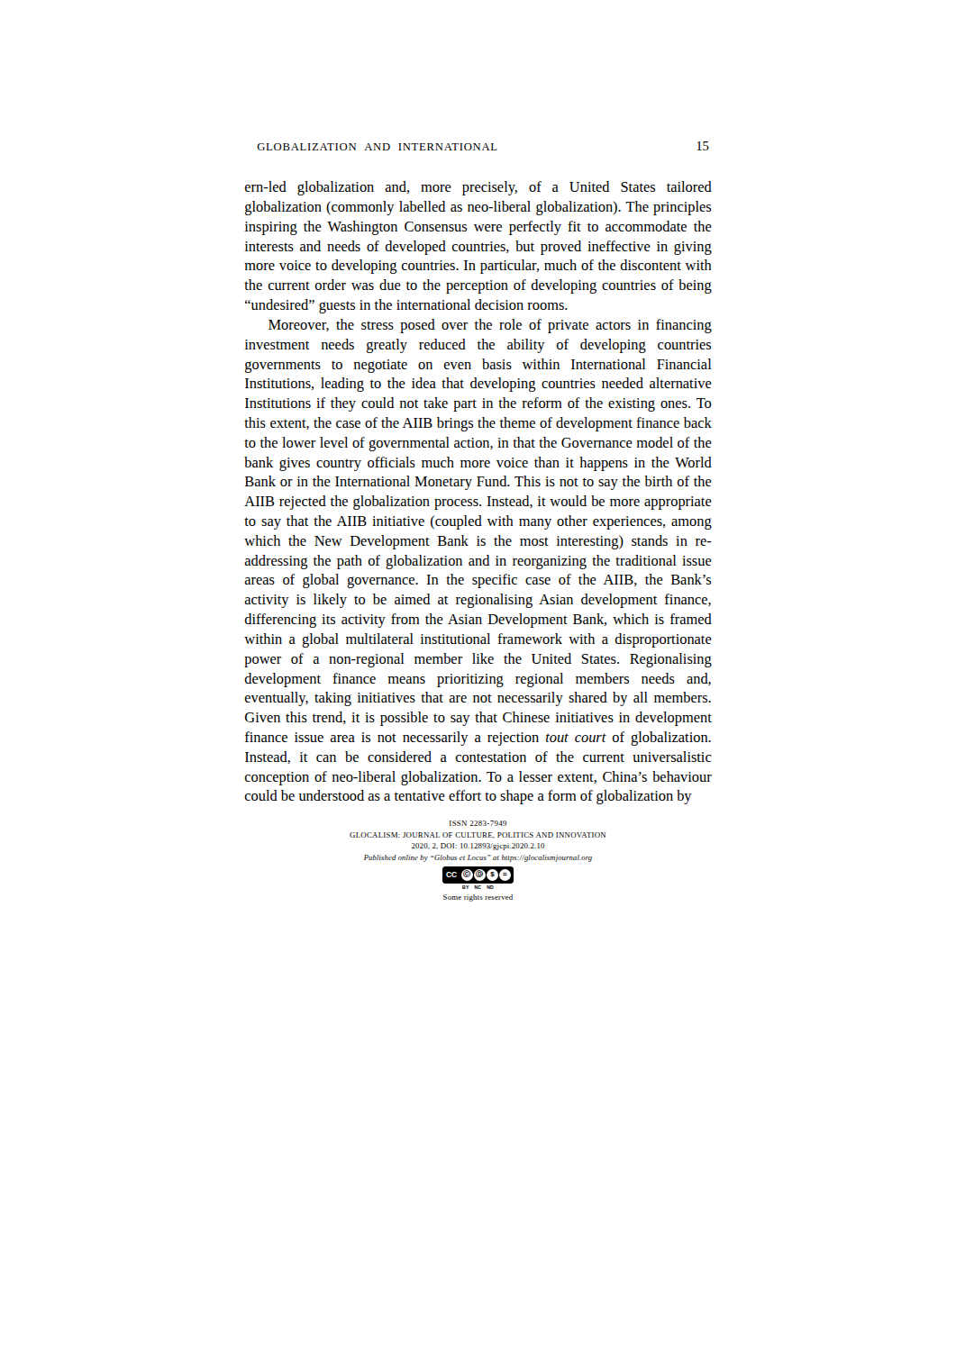GLOBALIZATION AND INTERNATIONAL 15
ern-led globalization and, more precisely, of a United States tailored globalization (commonly labelled as neo-liberal globalization). The principles inspiring the Washington Consensus were perfectly fit to accommodate the interests and needs of developed countries, but proved ineffective in giving more voice to developing countries. In particular, much of the discontent with the current order was due to the perception of developing countries of being “undesired” guests in the international decision rooms.
Moreover, the stress posed over the role of private actors in financing investment needs greatly reduced the ability of developing countries governments to negotiate on even basis within International Financial Institutions, leading to the idea that developing countries needed alternative Institutions if they could not take part in the reform of the existing ones. To this extent, the case of the AIIB brings the theme of development finance back to the lower level of governmental action, in that the Governance model of the bank gives country officials much more voice than it happens in the World Bank or in the International Monetary Fund. This is not to say the birth of the AIIB rejected the globalization process. Instead, it would be more appropriate to say that the AIIB initiative (coupled with many other experiences, among which the New Development Bank is the most interesting) stands in re-addressing the path of globalization and in reorganizing the traditional issue areas of global governance. In the specific case of the AIIB, the Bank’s activity is likely to be aimed at regionalising Asian development finance, differencing its activity from the Asian Development Bank, which is framed within a global multilateral institutional framework with a disproportionate power of a non-regional member like the United States. Regionalising development finance means prioritizing regional members needs and, eventually, taking initiatives that are not necessarily shared by all members. Given this trend, it is possible to say that Chinese initiatives in development finance issue area is not necessarily a rejection tout court of globalization. Instead, it can be considered a contestation of the current universalistic conception of neo-liberal globalization. To a lesser extent, China’s behaviour could be understood as a tentative effort to shape a form of globalization by
ISSN 2283-7949
GLOCALISM: JOURNAL OF CULTURE, POLITICS AND INNOVATION
2020, 2, DOI: 10.12893/gjcpi.2020.2.10
Published online by “Globus et Locus” at https://glocalismjournal.org
CC
Ⓒ Ⓓ $ =
BY NC ND
Some rights reserved